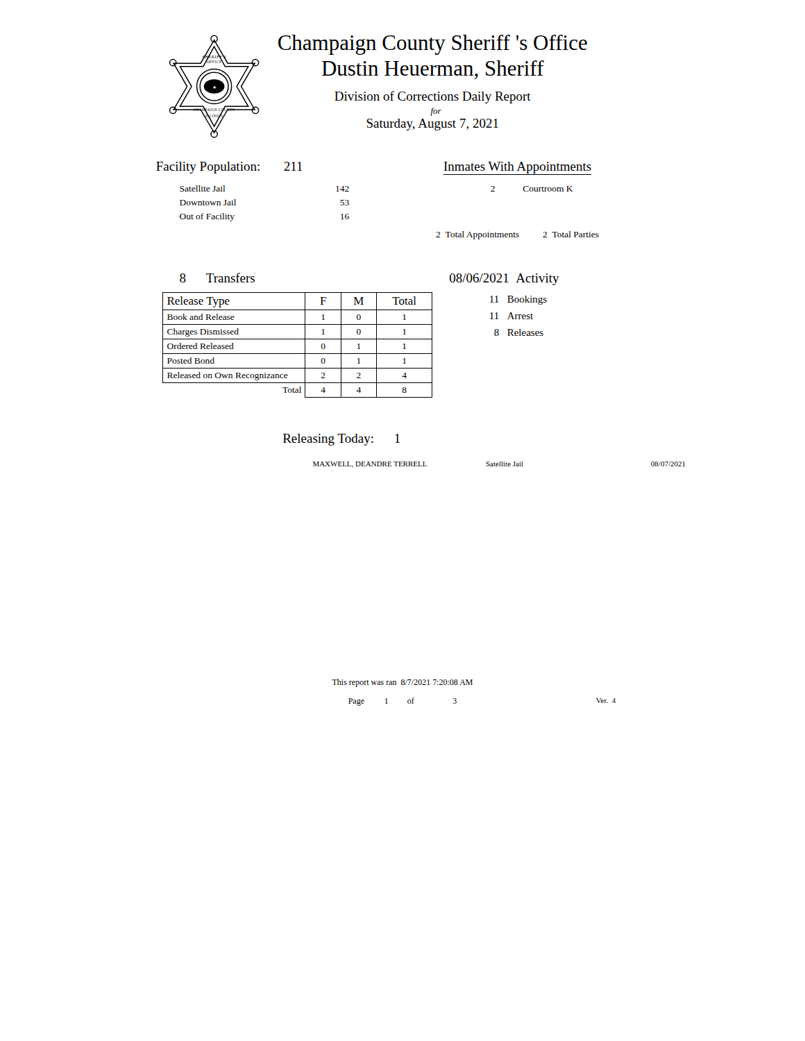SHERIFF'S OFFICE CHAMPAIGN COUNTY ILLINOIS ★
Champaign County Sheriff 's Office
Dustin Heuerman, Sheriff
Division of Corrections Daily Report
for
Saturday, August 7, 2021
Facility Population:211
| Satellite Jail | 142 |
| Downtown Jail | 53 |
| Out of Facility | 16 |
Inmates With Appointments
| 2 | Courtroom K |
2 Total Appointments 2 Total Parties
8 Transfers
| Release Type | F | M | Total |
| --- | --- | --- | --- |
| Book and Release | 1 | 0 | 1 |
| Charges Dismissed | 1 | 0 | 1 |
| Ordered Released | 0 | 1 | 1 |
| Posted Bond | 0 | 1 | 1 |
| Released on Own Recognizance | 2 | 2 | 4 |
| Total | 4 | 4 | 8 |
08/06/2021 Activity
11 Bookings
11 Arrest
8 Releases
Releasing Today:1
| MAXWELL, DEANDRE TERRELL | Satellite Jail | 08/07/2021 |
This report was ran 8/7/2021 7:20:08 AM
Page1 of 3 Ver. 4